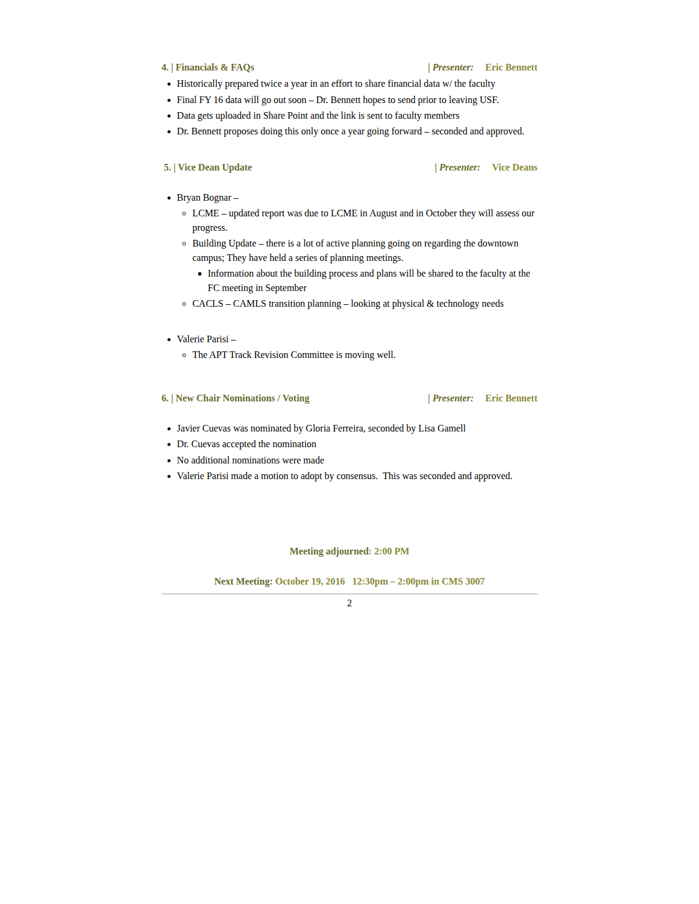4. | Financials & FAQs | Presenter: Eric Bennett
Historically prepared twice a year in an effort to share financial data w/ the faculty
Final FY 16 data will go out soon – Dr. Bennett hopes to send prior to leaving USF.
Data gets uploaded in Share Point and the link is sent to faculty members
Dr. Bennett proposes doing this only once a year going forward – seconded and approved.
5. | Vice Dean Update | Presenter: Vice Deans
Bryan Bognar –
LCME – updated report was due to LCME in August and in October they will assess our progress.
Building Update – there is a lot of active planning going on regarding the downtown campus; They have held a series of planning meetings.
Information about the building process and plans will be shared to the faculty at the FC meeting in September
CACLS – CAMLS transition planning – looking at physical & technology needs
Valerie Parisi –
The APT Track Revision Committee is moving well.
6. | New Chair Nominations / Voting | Presenter: Eric Bennett
Javier Cuevas was nominated by Gloria Ferreira, seconded by Lisa Gamell
Dr. Cuevas accepted the nomination
No additional nominations were made
Valerie Parisi made a motion to adopt by consensus. This was seconded and approved.
Meeting adjourned: 2:00 PM
Next Meeting: October 19, 2016 12:30pm – 2:00pm in CMS 3007
2